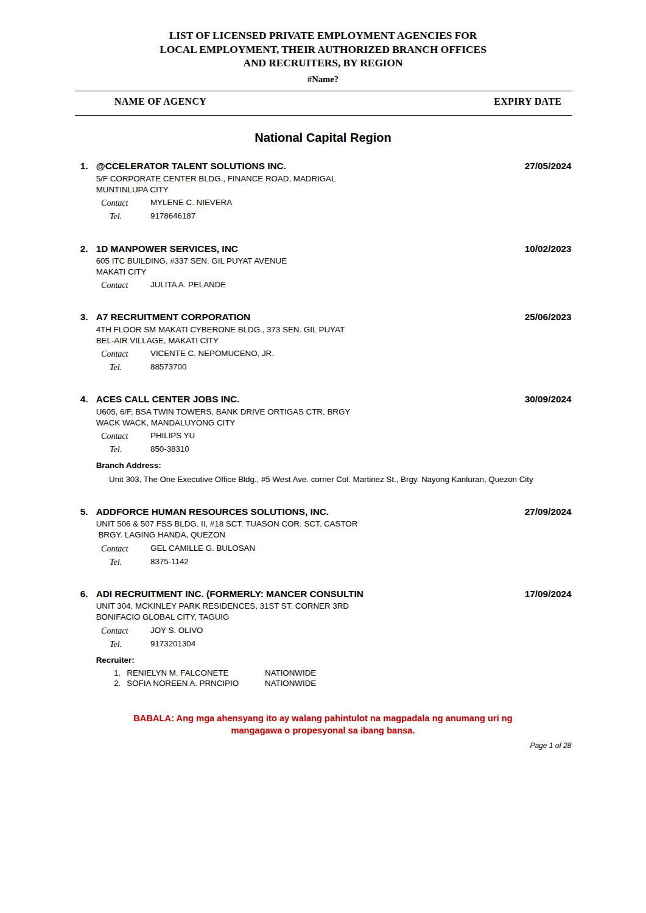LIST OF LICENSED PRIVATE EMPLOYMENT AGENCIES FOR
LOCAL EMPLOYMENT, THEIR AUTHORIZED BRANCH OFFICES
AND RECRUITERS, BY REGION
#Name?
NAME OF AGENCY EXPIRY DATE
National Capital Region
@CCELERATOR TALENT SOLUTIONS INC. 27/05/2024
5/F CORPORATE CENTER BLDG., FINANCE ROAD, MADRIGAL
MUNTINLUPA CITY
Contact MYLENE C. NIEVERA
Tel. 9178646187
1D MANPOWER SERVICES, INC 10/02/2023
605 ITC BUILDING, #337 SEN. GIL PUYAT AVENUE
MAKATI CITY
Contact JULITA A. PELANDE
A7 RECRUITMENT CORPORATION 25/06/2023
4TH FLOOR SM MAKATI CYBERONE BLDG., 373 SEN. GIL PUYAT
BEL-AIR VILLAGE, MAKATI CITY
Contact VICENTE C. NEPOMUCENO, JR.
Tel. 88573700
ACES CALL CENTER JOBS INC. 30/09/2024
U605, 6/F, BSA TWIN TOWERS, BANK DRIVE ORTIGAS CTR, BRGY
WACK WACK, MANDALUYONG CITY
Contact PHILIPS YU
Tel. 850-38310
Branch Address:
Unit 303, The One Executive Office Bldg., #5 West Ave. corner Col. Martinez St., Brgy. Nayong Kanluran, Quezon City
ADDFORCE HUMAN RESOURCES SOLUTIONS, INC. 27/09/2024
UNIT 506 & 507 FSS BLDG. II, #18 SCT. TUASON COR. SCT. CASTOR
BRGY. LAGING HANDA, QUEZON
Contact GEL CAMILLE G. BULOSAN
Tel. 8375-1142
ADI RECRUITMENT INC. (FORMERLY: MANCER CONSULTIN 17/09/2024
UNIT 304, MCKINLEY PARK RESIDENCES, 31ST ST. CORNER 3RD
BONIFACIO GLOBAL CITY, TAGUIG
Contact JOY S. OLIVO
Tel. 9173201304
Recruiter:
RENIELYN M. FALCONETE NATIONWIDE
SOFIA NOREEN A. PRNCIPIO NATIONWIDE
BABALA: Ang mga ahensyang ito ay walang pahintulot na magpadala ng anumang uri ng
mangagawa o propesyonal sa ibang bansa.
Page 1 of 28